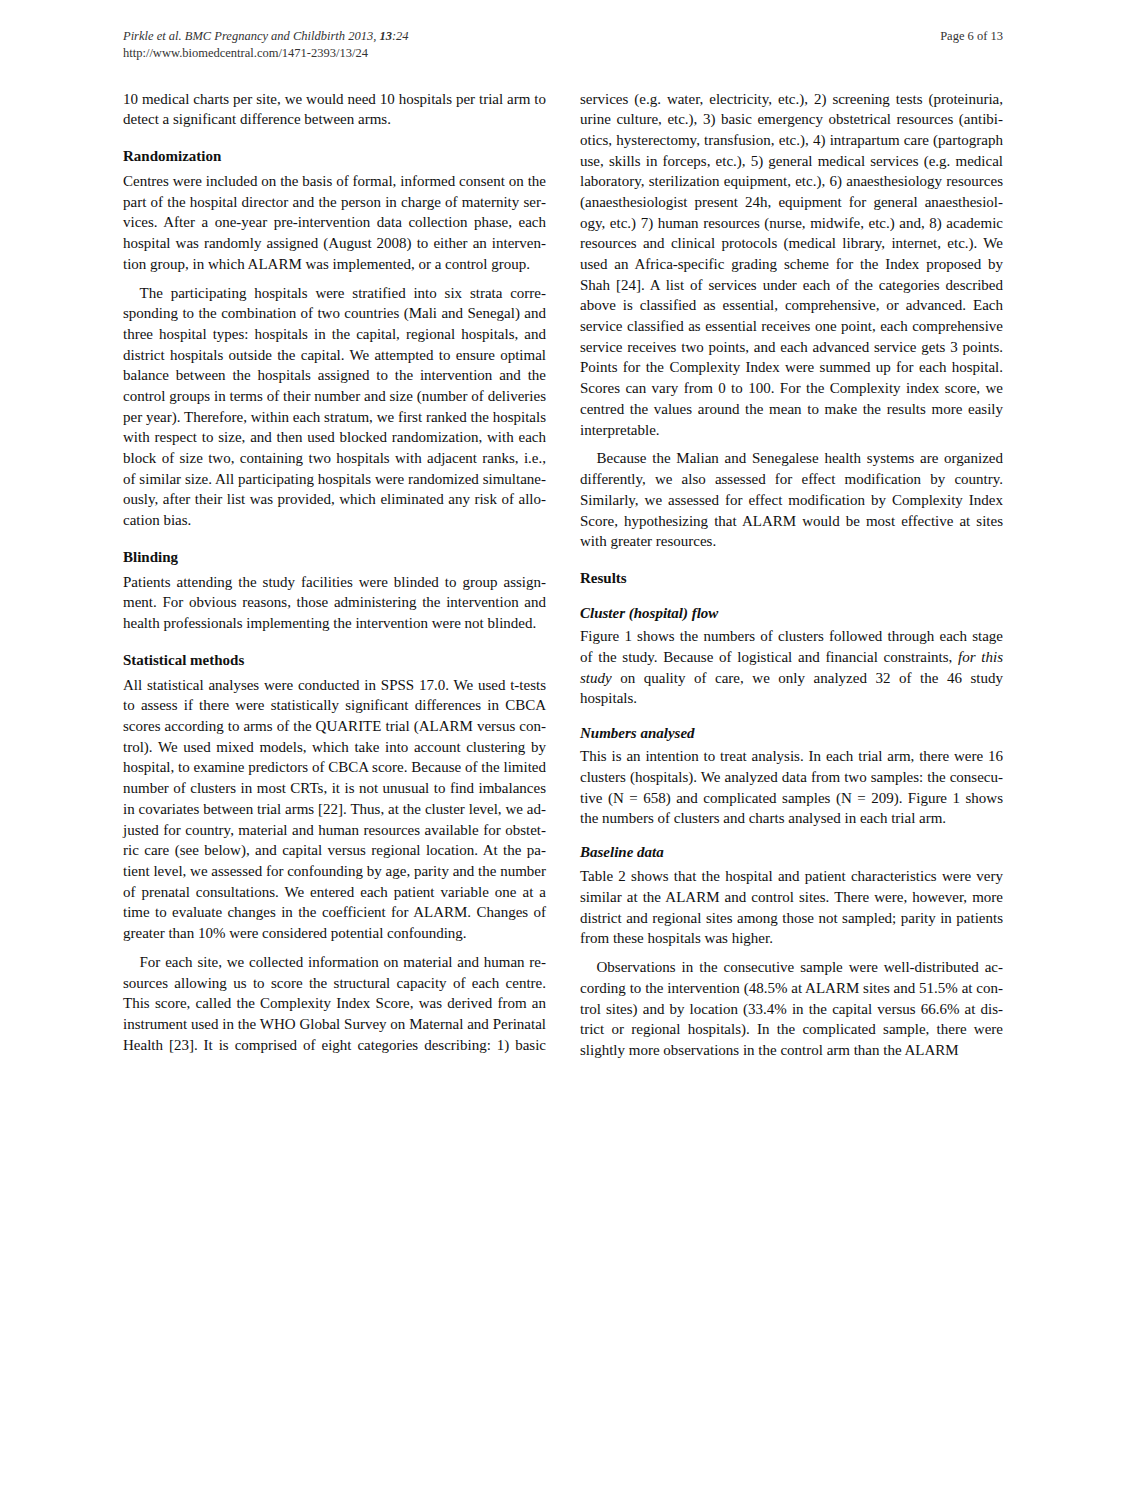Pirkle et al. BMC Pregnancy and Childbirth 2013, 13:24
http://www.biomedcentral.com/1471-2393/13/24
Page 6 of 13
10 medical charts per site, we would need 10 hospitals per trial arm to detect a significant difference between arms.
Randomization
Centres were included on the basis of formal, informed consent on the part of the hospital director and the person in charge of maternity services. After a one-year pre-intervention data collection phase, each hospital was randomly assigned (August 2008) to either an intervention group, in which ALARM was implemented, or a control group.
The participating hospitals were stratified into six strata corresponding to the combination of two countries (Mali and Senegal) and three hospital types: hospitals in the capital, regional hospitals, and district hospitals outside the capital. We attempted to ensure optimal balance between the hospitals assigned to the intervention and the control groups in terms of their number and size (number of deliveries per year). Therefore, within each stratum, we first ranked the hospitals with respect to size, and then used blocked randomization, with each block of size two, containing two hospitals with adjacent ranks, i.e., of similar size. All participating hospitals were randomized simultaneously, after their list was provided, which eliminated any risk of allocation bias.
Blinding
Patients attending the study facilities were blinded to group assignment. For obvious reasons, those administering the intervention and health professionals implementing the intervention were not blinded.
Statistical methods
All statistical analyses were conducted in SPSS 17.0. We used t-tests to assess if there were statistically significant differences in CBCA scores according to arms of the QUARITE trial (ALARM versus control). We used mixed models, which take into account clustering by hospital, to examine predictors of CBCA score. Because of the limited number of clusters in most CRTs, it is not unusual to find imbalances in covariates between trial arms [22]. Thus, at the cluster level, we adjusted for country, material and human resources available for obstetric care (see below), and capital versus regional location. At the patient level, we assessed for confounding by age, parity and the number of prenatal consultations. We entered each patient variable one at a time to evaluate changes in the coefficient for ALARM. Changes of greater than 10% were considered potential confounding.
For each site, we collected information on material and human resources allowing us to score the structural capacity of each centre. This score, called the Complexity Index Score, was derived from an instrument used in the WHO Global Survey on Maternal and Perinatal Health [23]. It is comprised of eight categories describing: 1) basic services (e.g. water, electricity, etc.), 2) screening tests (proteinuria, urine culture, etc.), 3) basic emergency obstetrical resources (antibiotics, hysterectomy, transfusion, etc.), 4) intrapartum care (partograph use, skills in forceps, etc.), 5) general medical services (e.g. medical laboratory, sterilization equipment, etc.), 6) anaesthesiology resources (anaesthesiologist present 24h, equipment for general anaesthesiology, etc.) 7) human resources (nurse, midwife, etc.) and, 8) academic resources and clinical protocols (medical library, internet, etc.). We used an Africa-specific grading scheme for the Index proposed by Shah [24]. A list of services under each of the categories described above is classified as essential, comprehensive, or advanced. Each service classified as essential receives one point, each comprehensive service receives two points, and each advanced service gets 3 points. Points for the Complexity Index were summed up for each hospital. Scores can vary from 0 to 100. For the Complexity index score, we centred the values around the mean to make the results more easily interpretable.
Because the Malian and Senegalese health systems are organized differently, we also assessed for effect modification by country. Similarly, we assessed for effect modification by Complexity Index Score, hypothesizing that ALARM would be most effective at sites with greater resources.
Results
Cluster (hospital) flow
Figure 1 shows the numbers of clusters followed through each stage of the study. Because of logistical and financial constraints, for this study on quality of care, we only analyzed 32 of the 46 study hospitals.
Numbers analysed
This is an intention to treat analysis. In each trial arm, there were 16 clusters (hospitals). We analyzed data from two samples: the consecutive (N = 658) and complicated samples (N = 209). Figure 1 shows the numbers of clusters and charts analysed in each trial arm.
Baseline data
Table 2 shows that the hospital and patient characteristics were very similar at the ALARM and control sites. There were, however, more district and regional sites among those not sampled; parity in patients from these hospitals was higher.
Observations in the consecutive sample were well-distributed according to the intervention (48.5% at ALARM sites and 51.5% at control sites) and by location (33.4% in the capital versus 66.6% at district or regional hospitals). In the complicated sample, there were slightly more observations in the control arm than the ALARM